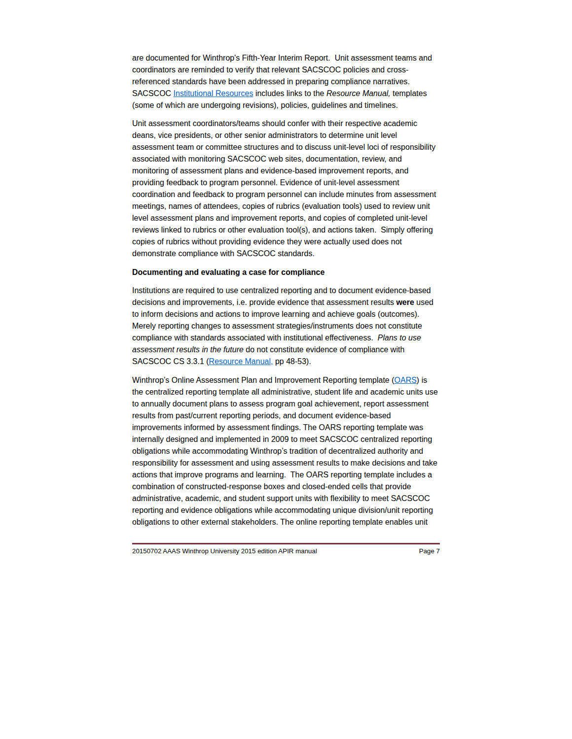are documented for Winthrop's Fifth-Year Interim Report. Unit assessment teams and coordinators are reminded to verify that relevant SACSCOC policies and cross-referenced standards have been addressed in preparing compliance narratives. SACSCOC Institutional Resources includes links to the Resource Manual, templates (some of which are undergoing revisions), policies, guidelines and timelines.
Unit assessment coordinators/teams should confer with their respective academic deans, vice presidents, or other senior administrators to determine unit level assessment team or committee structures and to discuss unit-level loci of responsibility associated with monitoring SACSCOC web sites, documentation, review, and monitoring of assessment plans and evidence-based improvement reports, and providing feedback to program personnel. Evidence of unit-level assessment coordination and feedback to program personnel can include minutes from assessment meetings, names of attendees, copies of rubrics (evaluation tools) used to review unit level assessment plans and improvement reports, and copies of completed unit-level reviews linked to rubrics or other evaluation tool(s), and actions taken. Simply offering copies of rubrics without providing evidence they were actually used does not demonstrate compliance with SACSCOC standards.
Documenting and evaluating a case for compliance
Institutions are required to use centralized reporting and to document evidence-based decisions and improvements, i.e. provide evidence that assessment results were used to inform decisions and actions to improve learning and achieve goals (outcomes). Merely reporting changes to assessment strategies/instruments does not constitute compliance with standards associated with institutional effectiveness. Plans to use assessment results in the future do not constitute evidence of compliance with SACSCOC CS 3.3.1 (Resource Manual, pp 48-53).
Winthrop’s Online Assessment Plan and Improvement Reporting template (OARS) is the centralized reporting template all administrative, student life and academic units use to annually document plans to assess program goal achievement, report assessment results from past/current reporting periods, and document evidence-based improvements informed by assessment findings. The OARS reporting template was internally designed and implemented in 2009 to meet SACSCOC centralized reporting obligations while accommodating Winthrop’s tradition of decentralized authority and responsibility for assessment and using assessment results to make decisions and take actions that improve programs and learning. The OARS reporting template includes a combination of constructed-response boxes and closed-ended cells that provide administrative, academic, and student support units with flexibility to meet SACSCOC reporting and evidence obligations while accommodating unique division/unit reporting obligations to other external stakeholders. The online reporting template enables unit
20150702 AAAS Winthrop University 2015 edition APIR manual
Page 7